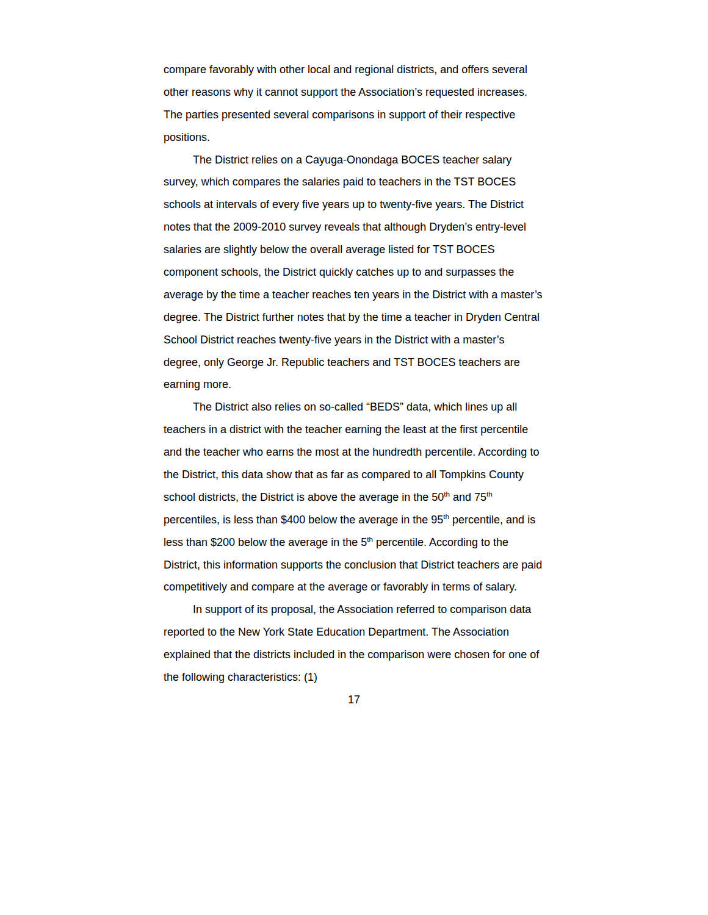compare favorably with other local and regional districts, and offers several other reasons why it cannot support the Association’s requested increases. The parties presented several comparisons in support of their respective positions.
The District relies on a Cayuga-Onondaga BOCES teacher salary survey, which compares the salaries paid to teachers in the TST BOCES schools at intervals of every five years up to twenty-five years. The District notes that the 2009-2010 survey reveals that although Dryden’s entry-level salaries are slightly below the overall average listed for TST BOCES component schools, the District quickly catches up to and surpasses the average by the time a teacher reaches ten years in the District with a master’s degree. The District further notes that by the time a teacher in Dryden Central School District reaches twenty-five years in the District with a master’s degree, only George Jr. Republic teachers and TST BOCES teachers are earning more.
The District also relies on so-called “BEDS” data, which lines up all teachers in a district with the teacher earning the least at the first percentile and the teacher who earns the most at the hundredth percentile. According to the District, this data show that as far as compared to all Tompkins County school districts, the District is above the average in the 50th and 75th percentiles, is less than $400 below the average in the 95th percentile, and is less than $200 below the average in the 5th percentile. According to the District, this information supports the conclusion that District teachers are paid competitively and compare at the average or favorably in terms of salary.
In support of its proposal, the Association referred to comparison data reported to the New York State Education Department. The Association explained that the districts included in the comparison were chosen for one of the following characteristics: (1)
17